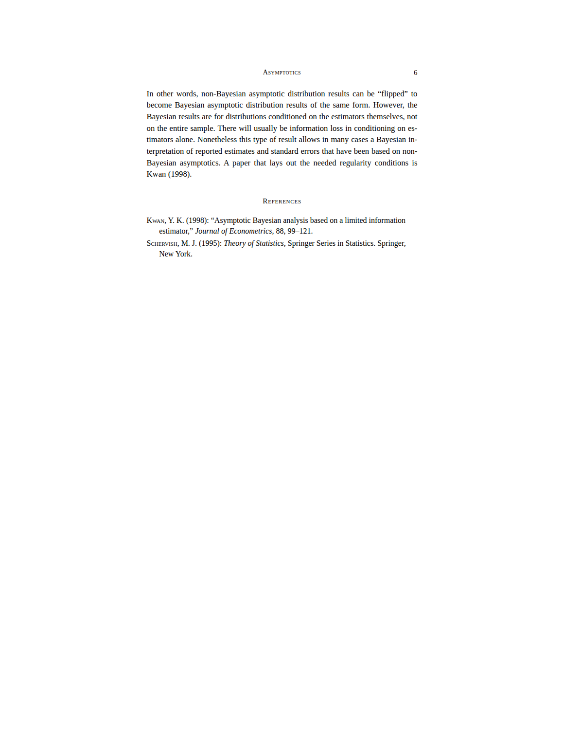Asymptotics 6
In other words, non-Bayesian asymptotic distribution results can be “flipped” to become Bayesian asymptotic distribution results of the same form. However, the Bayesian results are for distributions conditioned on the estimators themselves, not on the entire sample. There will usually be information loss in conditioning on estimators alone. Nonetheless this type of result allows in many cases a Bayesian interpretation of reported estimates and standard errors that have been based on non-Bayesian asymptotics. A paper that lays out the needed regularity conditions is Kwan (1998).
References
Kwan, Y. K. (1998): “Asymptotic Bayesian analysis based on a limited information estimator,” Journal of Econometrics, 88, 99–121.
Schervish, M. J. (1995): Theory of Statistics, Springer Series in Statistics. Springer, New York.